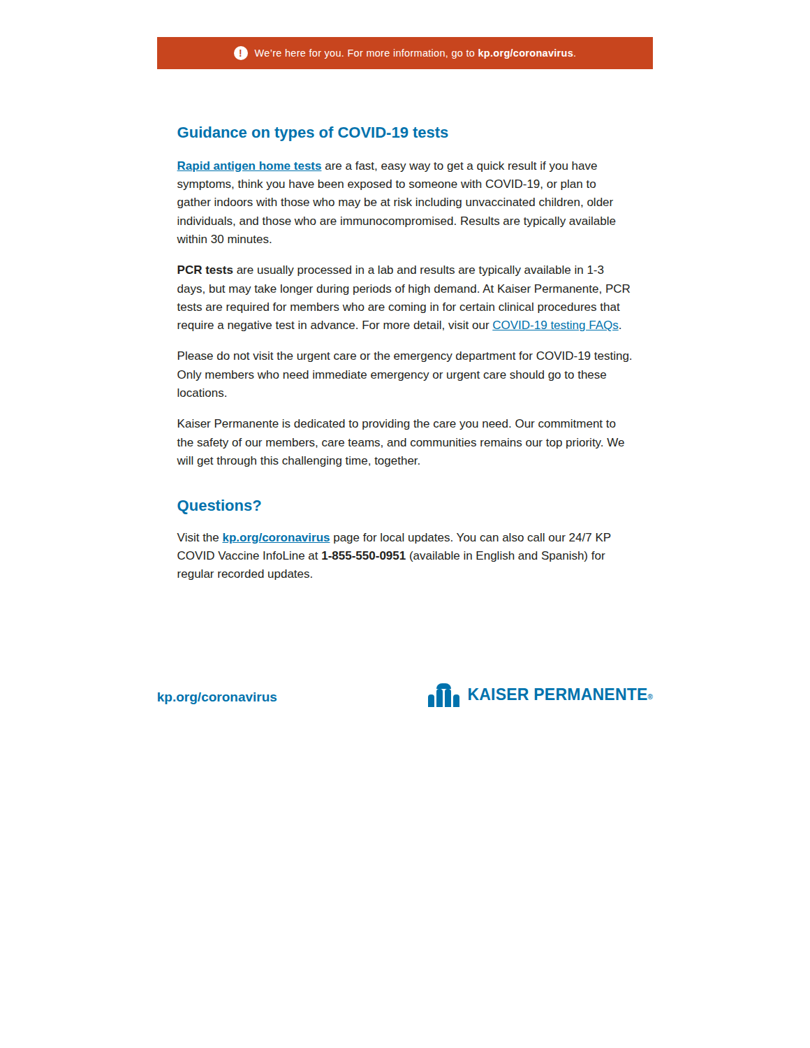! We’re here for you. For more information, go to kp.org/coronavirus.
Guidance on types of COVID-19 tests
Rapid antigen home tests are a fast, easy way to get a quick result if you have symptoms, think you have been exposed to someone with COVID-19, or plan to gather indoors with those who may be at risk including unvaccinated children, older individuals, and those who are immunocompromised. Results are typically available within 30 minutes.
PCR tests are usually processed in a lab and results are typically available in 1-3 days, but may take longer during periods of high demand. At Kaiser Permanente, PCR tests are required for members who are coming in for certain clinical procedures that require a negative test in advance. For more detail, visit our COVID-19 testing FAQs.
Please do not visit the urgent care or the emergency department for COVID-19 testing. Only members who need immediate emergency or urgent care should go to these locations.
Kaiser Permanente is dedicated to providing the care you need. Our commitment to the safety of our members, care teams, and communities remains our top priority. We will get through this challenging time, together.
Questions?
Visit the kp.org/coronavirus page for local updates. You can also call our 24/7 KP COVID Vaccine InfoLine at 1-855-550-0951 (available in English and Spanish) for regular recorded updates.
kp.org/coronavirus
KAISER PERMANENTE®